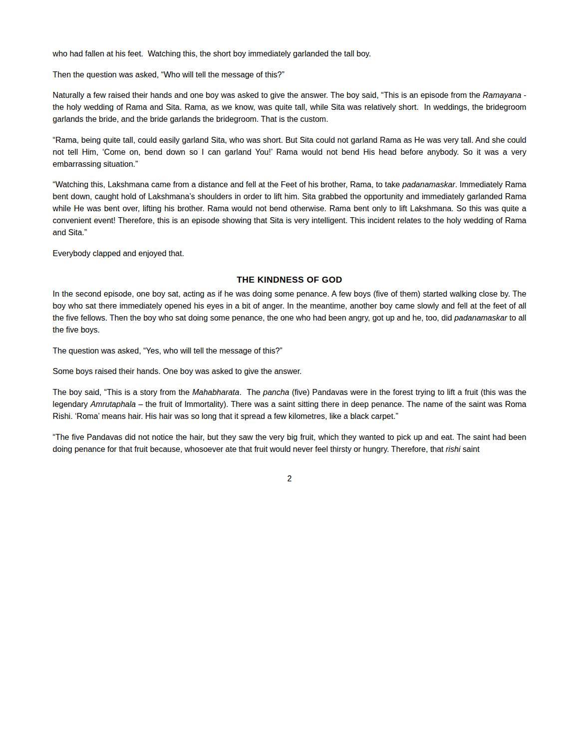who had fallen at his feet. Watching this, the short boy immediately garlanded the tall boy.
Then the question was asked, “Who will tell the message of this?”
Naturally a few raised their hands and one boy was asked to give the answer. The boy said, “This is an episode from the Ramayana - the holy wedding of Rama and Sita. Rama, as we know, was quite tall, while Sita was relatively short. In weddings, the bridegroom garlands the bride, and the bride garlands the bridegroom. That is the custom.
“Rama, being quite tall, could easily garland Sita, who was short. But Sita could not garland Rama as He was very tall. And she could not tell Him, ‘Come on, bend down so I can garland You!’ Rama would not bend His head before anybody. So it was a very embarrassing situation.”
“Watching this, Lakshmana came from a distance and fell at the Feet of his brother, Rama, to take padanamaskar. Immediately Rama bent down, caught hold of Lakshmana’s shoulders in order to lift him. Sita grabbed the opportunity and immediately garlanded Rama while He was bent over, lifting his brother. Rama would not bend otherwise. Rama bent only to lift Lakshmana. So this was quite a convenient event! Therefore, this is an episode showing that Sita is very intelligent. This incident relates to the holy wedding of Rama and Sita.”
Everybody clapped and enjoyed that.
THE KINDNESS OF GOD
In the second episode, one boy sat, acting as if he was doing some penance. A few boys (five of them) started walking close by. The boy who sat there immediately opened his eyes in a bit of anger. In the meantime, another boy came slowly and fell at the feet of all the five fellows. Then the boy who sat doing some penance, the one who had been angry, got up and he, too, did padanamaskar to all the five boys.
The question was asked, “Yes, who will tell the message of this?”
Some boys raised their hands. One boy was asked to give the answer.
The boy said, “This is a story from the Mahabharata. The pancha (five) Pandavas were in the forest trying to lift a fruit (this was the legendary Amrutaphala – the fruit of Immortality). There was a saint sitting there in deep penance. The name of the saint was Roma Rishi. ‘Roma’ means hair. His hair was so long that it spread a few kilometres, like a black carpet.”
“The five Pandavas did not notice the hair, but they saw the very big fruit, which they wanted to pick up and eat. The saint had been doing penance for that fruit because, whosoever ate that fruit would never feel thirsty or hungry. Therefore, that rishi saint
2